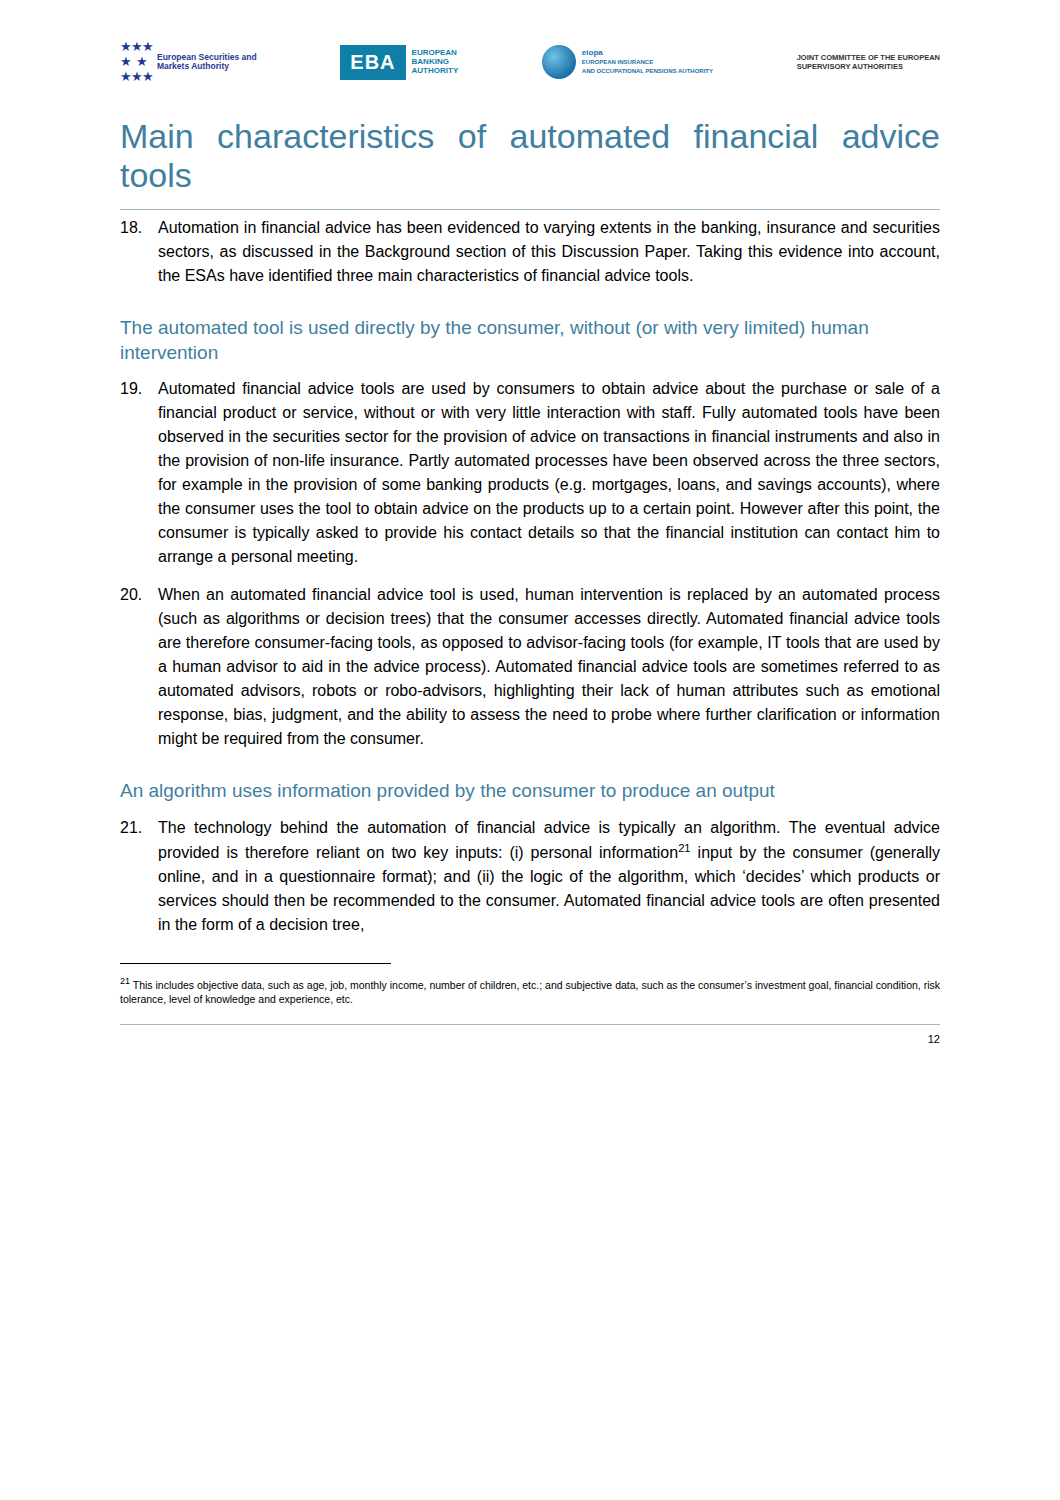★★★
★ ★
★★★ European Securities and
Markets Authority
EBA EUROPEAN
BANKING
AUTHORITY
eiopa
EUROPEAN INSURANCE
AND OCCUPATIONAL PENSIONS AUTHORITY
JOINT COMMITTEE OF THE EUROPEAN
SUPERVISORY AUTHORITIES
Main characteristics of automated financial advice tools
18. Automation in financial advice has been evidenced to varying extents in the banking, insurance and securities sectors, as discussed in the Background section of this Discussion Paper. Taking this evidence into account, the ESAs have identified three main characteristics of financial advice tools.
The automated tool is used directly by the consumer, without (or with very limited) human intervention
19. Automated financial advice tools are used by consumers to obtain advice about the purchase or sale of a financial product or service, without or with very little interaction with staff. Fully automated tools have been observed in the securities sector for the provision of advice on transactions in financial instruments and also in the provision of non-life insurance. Partly automated processes have been observed across the three sectors, for example in the provision of some banking products (e.g. mortgages, loans, and savings accounts), where the consumer uses the tool to obtain advice on the products up to a certain point. However after this point, the consumer is typically asked to provide his contact details so that the financial institution can contact him to arrange a personal meeting.
20. When an automated financial advice tool is used, human intervention is replaced by an automated process (such as algorithms or decision trees) that the consumer accesses directly. Automated financial advice tools are therefore consumer-facing tools, as opposed to advisor-facing tools (for example, IT tools that are used by a human advisor to aid in the advice process). Automated financial advice tools are sometimes referred to as automated advisors, robots or robo-advisors, highlighting their lack of human attributes such as emotional response, bias, judgment, and the ability to assess the need to probe where further clarification or information might be required from the consumer.
An algorithm uses information provided by the consumer to produce an output
21. The technology behind the automation of financial advice is typically an algorithm. The eventual advice provided is therefore reliant on two key inputs: (i) personal information21 input by the consumer (generally online, and in a questionnaire format); and (ii) the logic of the algorithm, which ‘decides’ which products or services should then be recommended to the consumer. Automated financial advice tools are often presented in the form of a decision tree,
21 This includes objective data, such as age, job, monthly income, number of children, etc.; and subjective data, such as the consumer’s investment goal, financial condition, risk tolerance, level of knowledge and experience, etc.
12